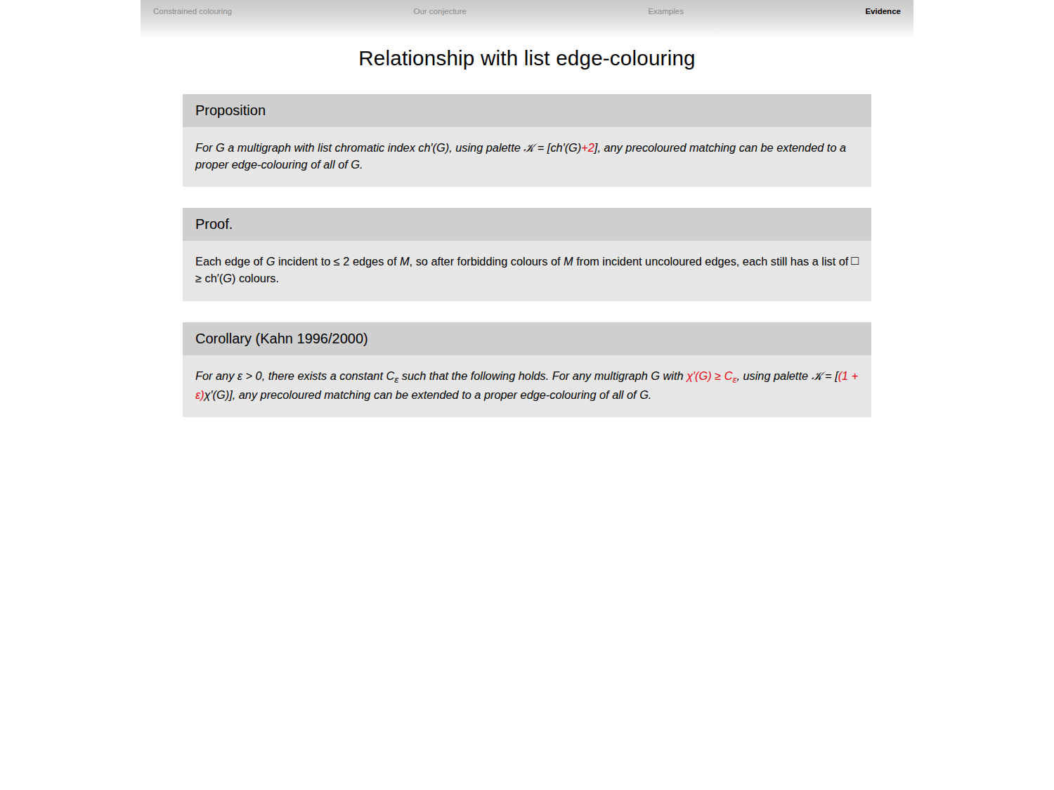Constrained colouring
Our conjecture
Examples
Evidence
Relationship with list edge-colouring
Proposition
For G a multigraph with list chromatic index ch′(G), using palette 𝒦 = [ch′(G)+2], any precoloured matching can be extended to a proper edge-colouring of all of G.
Proof.
□ Each edge of G incident to ≤ 2 edges of M, so after forbidding colours of M from incident uncoloured edges, each still has a list of ≥ ch′(G) colours.
Corollary (Kahn 1996/2000)
For any ε > 0, there exists a constant Cε such that the following holds. For any multigraph G with χ′(G) ≥ Cε, using palette 𝒦 = [(1 + ε) χ′(G)], any precoloured matching can be extended to a proper edge-colouring of all of G.